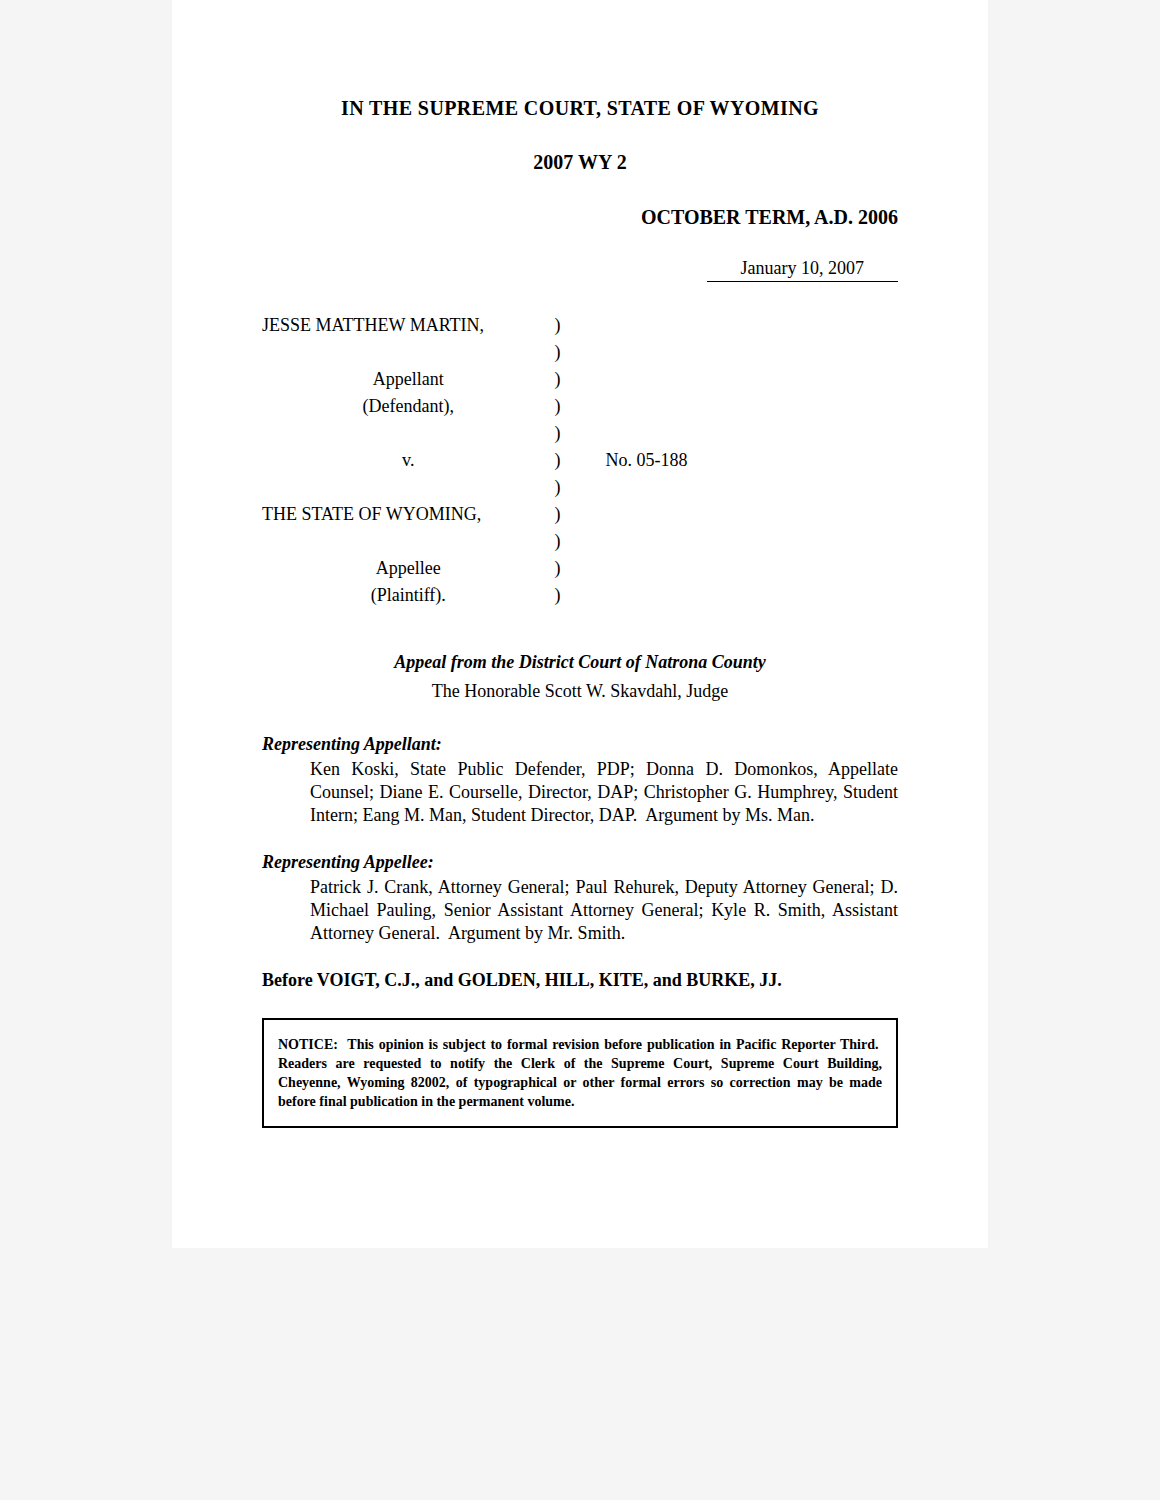IN THE SUPREME COURT, STATE OF WYOMING
2007 WY 2
OCTOBER TERM, A.D. 2006
January 10, 2007
| Jesse Matthew Martin, | ) | |
| | ) | |
| Appellant | ) | |
| (Defendant), | ) | |
| | ) | |
| v. | ) | No. 05-188 |
| | ) | |
| The State of Wyoming, | ) | |
| | ) | |
| Appellee | ) | |
| (Plaintiff). | ) | |
Appeal from the District Court of Natrona County
The Honorable Scott W. Skavdahl, Judge
Representing Appellant:
Ken Koski, State Public Defender, PDP; Donna D. Domonkos, Appellate Counsel; Diane E. Courselle, Director, DAP; Christopher G. Humphrey, Student Intern; Eang M. Man, Student Director, DAP. Argument by Ms. Man.
Representing Appellee:
Patrick J. Crank, Attorney General; Paul Rehurek, Deputy Attorney General; D. Michael Pauling, Senior Assistant Attorney General; Kyle R. Smith, Assistant Attorney General. Argument by Mr. Smith.
Before VOIGT, C.J., and GOLDEN, HILL, KITE, and BURKE, JJ.
NOTICE: This opinion is subject to formal revision before publication in Pacific Reporter Third. Readers are requested to notify the Clerk of the Supreme Court, Supreme Court Building, Cheyenne, Wyoming 82002, of typographical or other formal errors so correction may be made before final publication in the permanent volume.